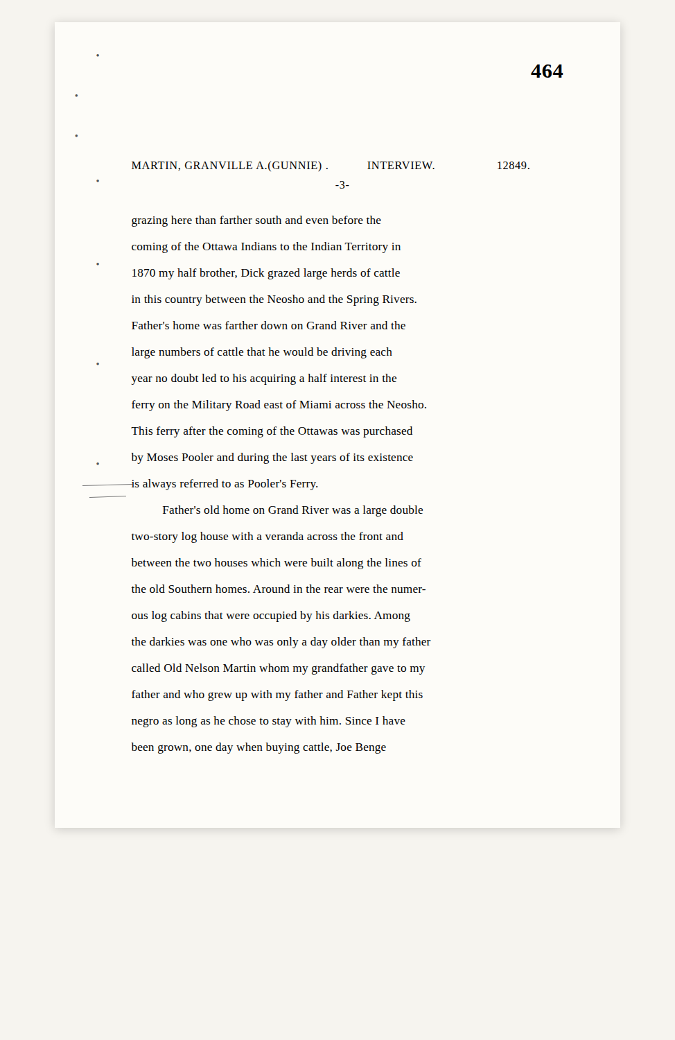464
• • • • • • •
12849. MARTIN, GRANVILLE A.(GUNNIE) . INTERVIEW.
-3-
grazing here than farther south and even before the
coming of the Ottawa Indians to the Indian Territory in
1870 my half brother, Dick grazed large herds of cattle
in this country between the Neosho and the Spring Rivers.
Father's home was farther down on Grand River and the
large numbers of cattle that he would be driving each
year no doubt led to his acquiring a half interest in the
ferry on the Military Road east of Miami across the Neosho.
This ferry after the coming of the Ottawas was purchased
by Moses Pooler and during the last years of its existence
is always referred to as Pooler's Ferry.
Father's old home on Grand River was a large double
two-story log house with a veranda across the front and
between the two houses which were built along the lines of
the old Southern homes. Around in the rear were the numer-
ous log cabins that were occupied by his darkies. Among
the darkies was one who was only a day older than my father
called Old Nelson Martin whom my grandfather gave to my
father and who grew up with my father and Father kept this
negro as long as he chose to stay with him. Since I have
been grown, one day when buying cattle, Joe Benge